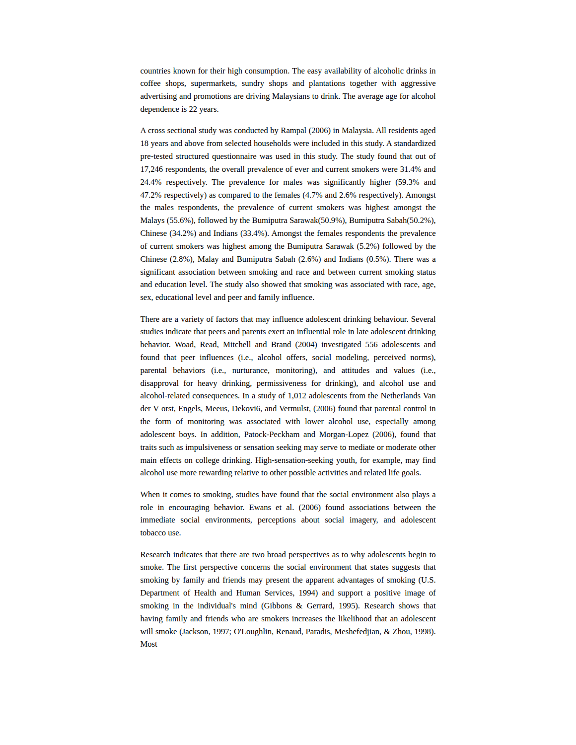countries known for their high consumption. The easy availability of alcoholic drinks in coffee shops, supermarkets, sundry shops and plantations together with aggressive advertising and promotions are driving Malaysians to drink. The average age for alcohol dependence is 22 years.
A cross sectional study was conducted by Rampal (2006) in Malaysia. All residents aged 18 years and above from selected households were included in this study. A standardized pre-tested structured questionnaire was used in this study. The study found that out of 17,246 respondents, the overall prevalence of ever and current smokers were 31.4% and 24.4% respectively. The prevalence for males was significantly higher (59.3% and 47.2% respectively) as compared to the females (4.7% and 2.6% respectively). Amongst the males respondents, the prevalence of current smokers was highest amongst the Malays (55.6%), followed by the Bumiputra Sarawak(50.9%), Bumiputra Sabah(50.2%), Chinese (34.2%) and Indians (33.4%). Amongst the females respondents the prevalence of current smokers was highest among the Bumiputra Sarawak (5.2%) followed by the Chinese (2.8%), Malay and Bumiputra Sabah (2.6%) and Indians (0.5%). There was a significant association between smoking and race and between current smoking status and education level. The study also showed that smoking was associated with race, age, sex, educational level and peer and family influence.
There are a variety of factors that may influence adolescent drinking behaviour. Several studies indicate that peers and parents exert an influential role in late adolescent drinking behavior. Woad, Read, Mitchell and Brand (2004) investigated 556 adolescents and found that peer influences (i.e., alcohol offers, social modeling, perceived norms), parental behaviors (i.e., nurturance, monitoring), and attitudes and values (i.e., disapproval for heavy drinking, permissiveness for drinking), and alcohol use and alcohol-related consequences. In a study of 1,012 adolescents from the Netherlands Van der V orst, Engels, Meeus, Dekovi6, and Vermulst, (2006) found that parental control in the form of monitoring was associated with lower alcohol use, especially among adolescent boys. In addition, Patock-Peckham and Morgan-Lopez (2006), found that traits such as impulsiveness or sensation seeking may serve to mediate or moderate other main effects on college drinking. High-sensation-seeking youth, for example, may find alcohol use more rewarding relative to other possible activities and related life goals.
When it comes to smoking, studies have found that the social environment also plays a role in encouraging behavior. Ewans et al. (2006) found associations between the immediate social environments, perceptions about social imagery, and adolescent tobacco use.
Research indicates that there are two broad perspectives as to why adolescents begin to smoke. The first perspective concerns the social environment that states suggests that smoking by family and friends may present the apparent advantages of smoking (U.S. Department of Health and Human Services, 1994) and support a positive image of smoking in the individual's mind (Gibbons & Gerrard, 1995). Research shows that having family and friends who are smokers increases the likelihood that an adolescent will smoke (Jackson, 1997; O'Loughlin, Renaud, Paradis, Meshefedjian, & Zhou, 1998). Most